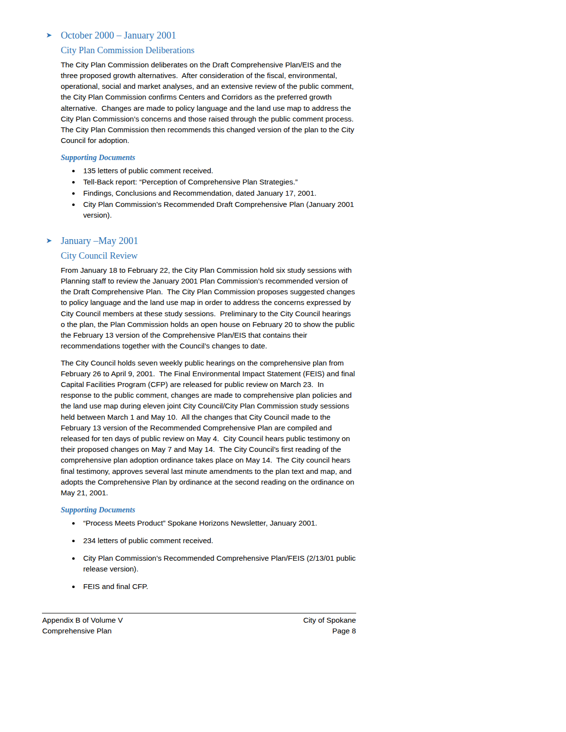October 2000 – January 2001
City Plan Commission Deliberations
The City Plan Commission deliberates on the Draft Comprehensive Plan/EIS and the three proposed growth alternatives. After consideration of the fiscal, environmental, operational, social and market analyses, and an extensive review of the public comment, the City Plan Commission confirms Centers and Corridors as the preferred growth alternative. Changes are made to policy language and the land use map to address the City Plan Commission’s concerns and those raised through the public comment process. The City Plan Commission then recommends this changed version of the plan to the City Council for adoption.
Supporting Documents
135 letters of public comment received.
Tell-Back report: “Perception of Comprehensive Plan Strategies.”
Findings, Conclusions and Recommendation, dated January 17, 2001.
City Plan Commission’s Recommended Draft Comprehensive Plan (January 2001 version).
January –May 2001
City Council Review
From January 18 to February 22, the City Plan Commission hold six study sessions with Planning staff to review the January 2001 Plan Commission’s recommended version of the Draft Comprehensive Plan. The City Plan Commission proposes suggested changes to policy language and the land use map in order to address the concerns expressed by City Council members at these study sessions. Preliminary to the City Council hearings o the plan, the Plan Commission holds an open house on February 20 to show the public the February 13 version of the Comprehensive Plan/EIS that contains their recommendations together with the Council’s changes to date.
The City Council holds seven weekly public hearings on the comprehensive plan from February 26 to April 9, 2001. The Final Environmental Impact Statement (FEIS) and final Capital Facilities Program (CFP) are released for public review on March 23. In response to the public comment, changes are made to comprehensive plan policies and the land use map during eleven joint City Council/City Plan Commission study sessions held between March 1 and May 10. All the changes that City Council made to the February 13 version of the Recommended Comprehensive Plan are compiled and released for ten days of public review on May 4. City Council hears public testimony on their proposed changes on May 7 and May 14. The City Council’s first reading of the comprehensive plan adoption ordinance takes place on May 14. The City council hears final testimony, approves several last minute amendments to the plan text and map, and adopts the Comprehensive Plan by ordinance at the second reading on the ordinance on May 21, 2001.
Supporting Documents
“Process Meets Product” Spokane Horizons Newsletter, January 2001.
234 letters of public comment received.
City Plan Commission’s Recommended Comprehensive Plan/FEIS (2/13/01 public release version).
FEIS and final CFP.
Appendix B of Volume V
City of Spokane
Comprehensive Plan
Page 8